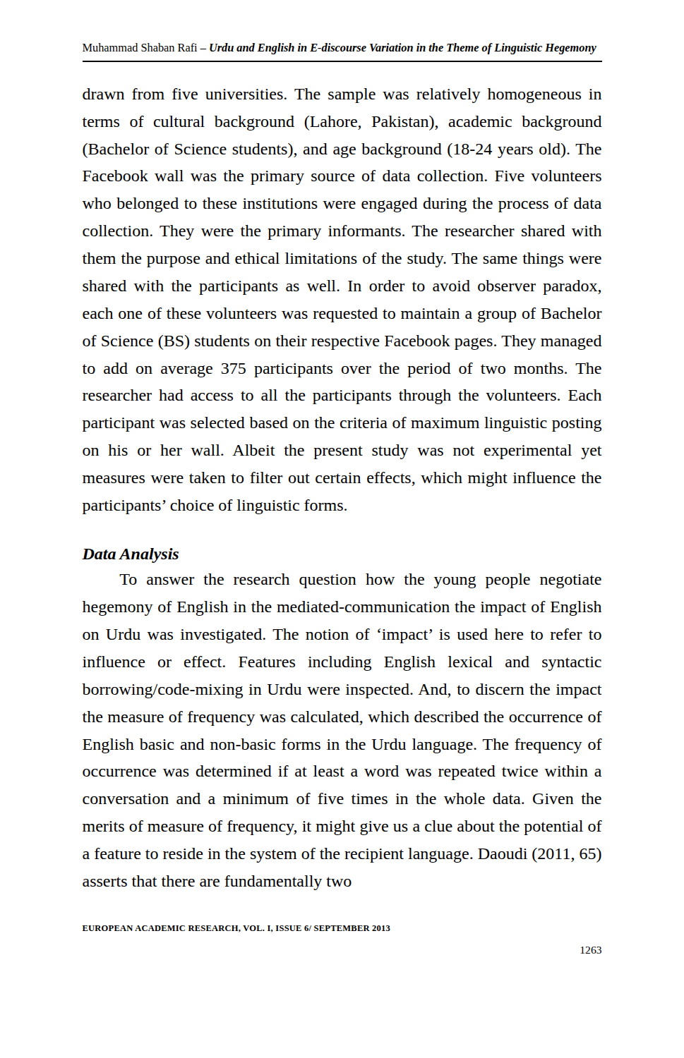Muhammad Shaban Rafi – Urdu and English in E-discourse Variation in the Theme of Linguistic Hegemony
drawn from five universities. The sample was relatively homogeneous in terms of cultural background (Lahore, Pakistan), academic background (Bachelor of Science students), and age background (18-24 years old). The Facebook wall was the primary source of data collection. Five volunteers who belonged to these institutions were engaged during the process of data collection. They were the primary informants. The researcher shared with them the purpose and ethical limitations of the study. The same things were shared with the participants as well. In order to avoid observer paradox, each one of these volunteers was requested to maintain a group of Bachelor of Science (BS) students on their respective Facebook pages. They managed to add on average 375 participants over the period of two months. The researcher had access to all the participants through the volunteers. Each participant was selected based on the criteria of maximum linguistic posting on his or her wall. Albeit the present study was not experimental yet measures were taken to filter out certain effects, which might influence the participants’ choice of linguistic forms.
Data Analysis
To answer the research question how the young people negotiate hegemony of English in the mediated-communication the impact of English on Urdu was investigated. The notion of ‘impact’ is used here to refer to influence or effect. Features including English lexical and syntactic borrowing/code-mixing in Urdu were inspected. And, to discern the impact the measure of frequency was calculated, which described the occurrence of English basic and non-basic forms in the Urdu language. The frequency of occurrence was determined if at least a word was repeated twice within a conversation and a minimum of five times in the whole data. Given the merits of measure of frequency, it might give us a clue about the potential of a feature to reside in the system of the recipient language. Daoudi (2011, 65) asserts that there are fundamentally two
EUROPEAN ACADEMIC RESEARCH, VOL. I, ISSUE 6/ SEPTEMBER 2013 1263